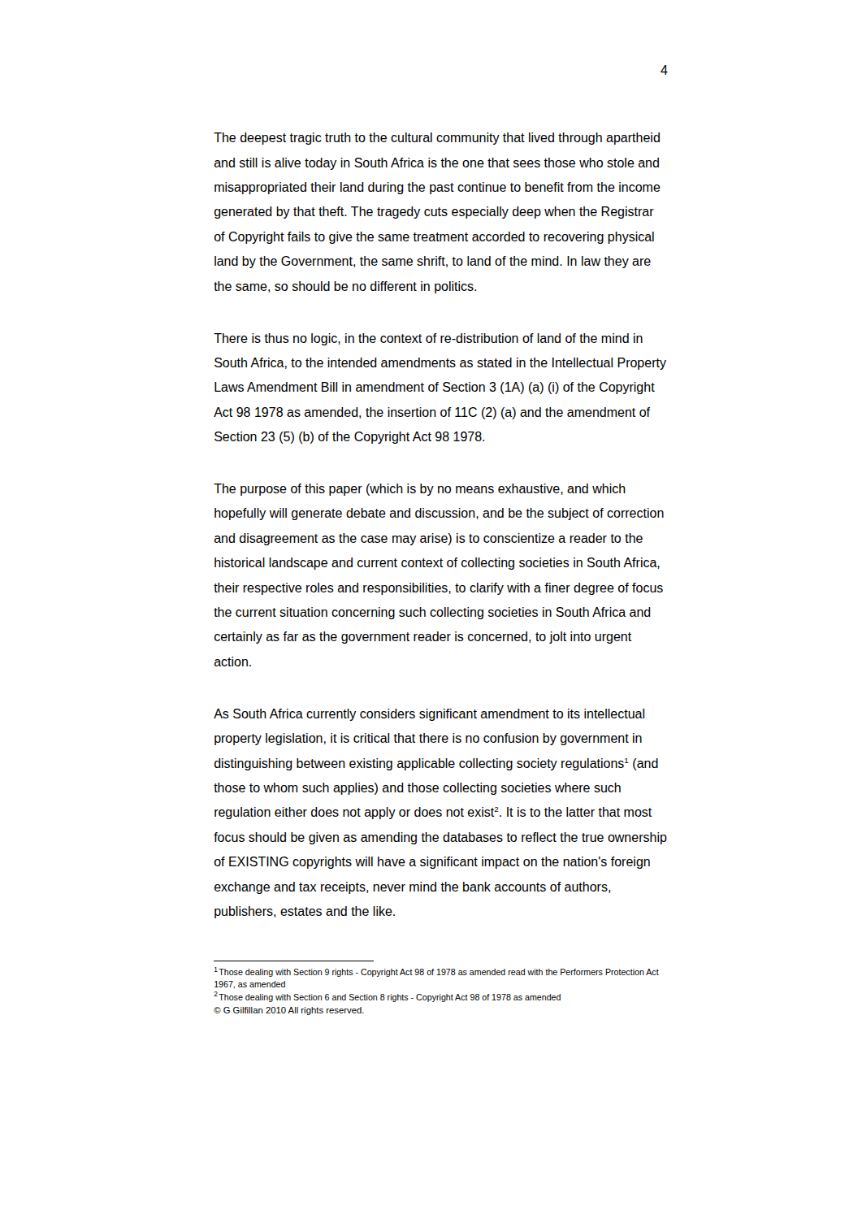4
The deepest tragic truth to the cultural community that lived through apartheid and still is alive today in South Africa is the one that sees those who stole and misappropriated their land during the past continue to benefit from the income generated by that theft. The tragedy cuts especially deep when the Registrar of Copyright fails to give the same treatment accorded to recovering physical land by the Government, the same shrift, to land of the mind. In law they are the same, so should be no different in politics.
There is thus no logic, in the context of re-distribution of land of the mind in South Africa, to the intended amendments as stated in the Intellectual Property Laws Amendment Bill in amendment of Section 3 (1A) (a) (i) of the Copyright Act 98 1978 as amended, the insertion of 11C (2) (a) and the amendment of Section 23 (5) (b) of the Copyright Act 98 1978.
The purpose of this paper (which is by no means exhaustive, and which hopefully will generate debate and discussion, and be the subject of correction and disagreement as the case may arise) is to conscientize a reader to the historical landscape and current context of collecting societies in South Africa, their respective roles and responsibilities, to clarify with a finer degree of focus the current situation concerning such collecting societies in South Africa and certainly as far as the government reader is concerned, to jolt into urgent action.
As South Africa currently considers significant amendment to its intellectual property legislation, it is critical that there is no confusion by government in distinguishing between existing applicable collecting society regulations1 (and those to whom such applies) and those collecting societies where such regulation either does not apply or does not exist2. It is to the latter that most focus should be given as amending the databases to reflect the true ownership of EXISTING copyrights will have a significant impact on the nation's foreign exchange and tax receipts, never mind the bank accounts of authors, publishers, estates and the like.
1Those dealing with Section 9 rights - Copyright Act 98 of 1978 as amended read with the Performers Protection Act 1967, as amended
2Those dealing with Section 6 and Section 8 rights - Copyright Act 98 of 1978 as amended
© G Gilfillan 2010 All rights reserved.